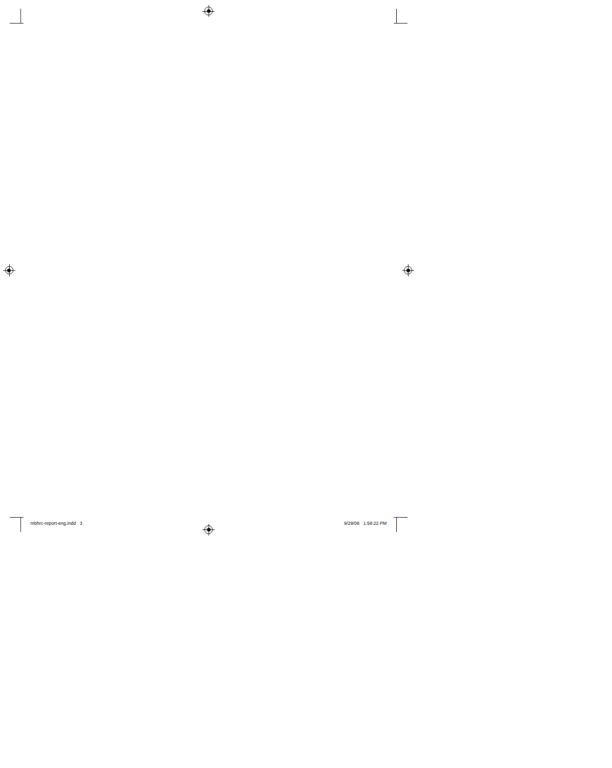mbhrc-report-eng.indd 3 9/29/08 1:58:22 PM